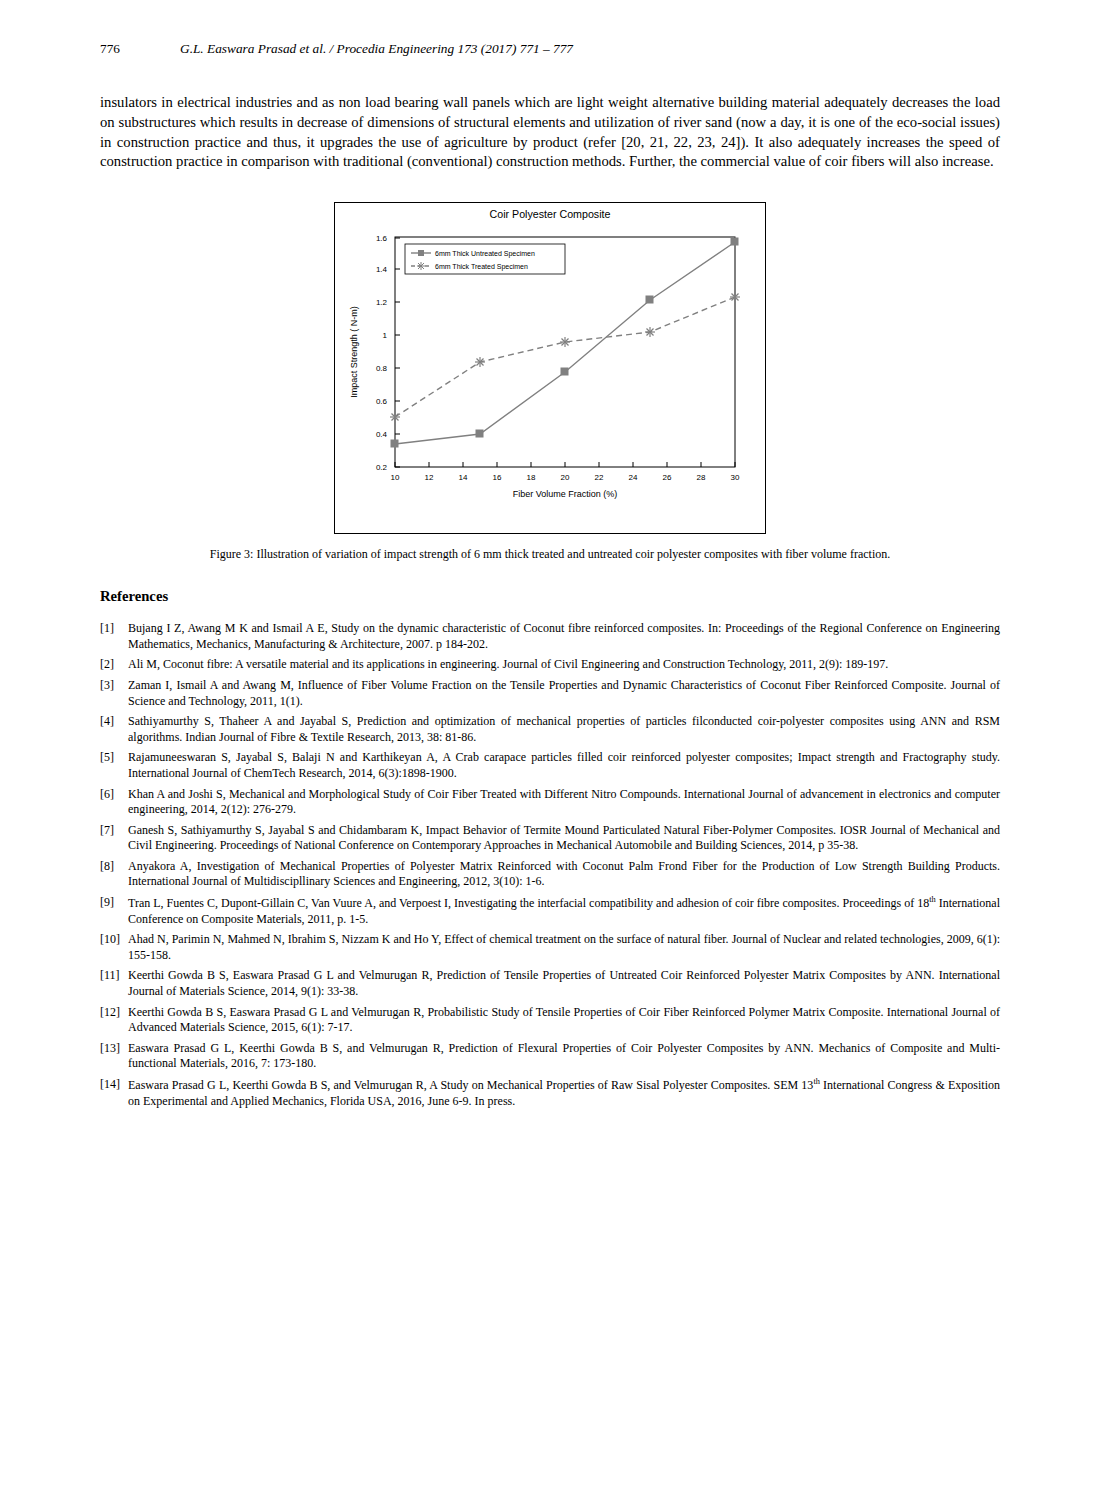776 G.L. Easwara Prasad et al. / Procedia Engineering 173 (2017) 771 – 777
insulators in electrical industries and as non load bearing wall panels which are light weight alternative building material adequately decreases the load on substructures which results in decrease of dimensions of structural elements and utilization of river sand (now a day, it is one of the eco-social issues) in construction practice and thus, it upgrades the use of agriculture by product (refer [20, 21, 22, 23, 24]). It also adequately increases the speed of construction practice in comparison with traditional (conventional) construction methods. Further, the commercial value of coir fibers will also increase.
Coir Polyester Composite
0.2 0.4 0.6 0.8 1 1.2 1.4 1.6 10 12 14 16 18 20 22 24 26 28 30 Fiber Volume Fraction (%) Impact Strength ( N-m) 6mm Thick Untreated Specimen 6mm Thick Treated Specimen
Figure 3: Illustration of variation of impact strength of 6 mm thick treated and untreated coir polyester composites with fiber volume fraction.
References
Bujang I Z, Awang M K and Ismail A E, Study on the dynamic characteristic of Coconut fibre reinforced composites. In: Proceedings of the Regional Conference on Engineering Mathematics, Mechanics, Manufacturing & Architecture, 2007. p 184-202.
Ali M, Coconut fibre: A versatile material and its applications in engineering. Journal of Civil Engineering and Construction Technology, 2011, 2(9): 189-197.
Zaman I, Ismail A and Awang M, Influence of Fiber Volume Fraction on the Tensile Properties and Dynamic Characteristics of Coconut Fiber Reinforced Composite. Journal of Science and Technology, 2011, 1(1).
Sathiyamurthy S, Thaheer A and Jayabal S, Prediction and optimization of mechanical properties of particles filconducted coir-polyester composites using ANN and RSM algorithms. Indian Journal of Fibre & Textile Research, 2013, 38: 81-86.
Rajamuneeswaran S, Jayabal S, Balaji N and Karthikeyan A, A Crab carapace particles filled coir reinforced polyester composites; Impact strength and Fractography study. International Journal of ChemTech Research, 2014, 6(3):1898-1900.
Khan A and Joshi S, Mechanical and Morphological Study of Coir Fiber Treated with Different Nitro Compounds. International Journal of advancement in electronics and computer engineering, 2014, 2(12): 276-279.
Ganesh S, Sathiyamurthy S, Jayabal S and Chidambaram K, Impact Behavior of Termite Mound Particulated Natural Fiber-Polymer Composites. IOSR Journal of Mechanical and Civil Engineering. Proceedings of National Conference on Contemporary Approaches in Mechanical Automobile and Building Sciences, 2014, p 35-38.
Anyakora A, Investigation of Mechanical Properties of Polyester Matrix Reinforced with Coconut Palm Frond Fiber for the Production of Low Strength Building Products. International Journal of Multidiscipllinary Sciences and Engineering, 2012, 3(10): 1-6.
Tran L, Fuentes C, Dupont-Gillain C, Van Vuure A, and Verpoest I, Investigating the interfacial compatibility and adhesion of coir fibre composites. Proceedings of 18th International Conference on Composite Materials, 2011, p. 1-5.
Ahad N, Parimin N, Mahmed N, Ibrahim S, Nizzam K and Ho Y, Effect of chemical treatment on the surface of natural fiber. Journal of Nuclear and related technologies, 2009, 6(1): 155-158.
Keerthi Gowda B S, Easwara Prasad G L and Velmurugan R, Prediction of Tensile Properties of Untreated Coir Reinforced Polyester Matrix Composites by ANN. International Journal of Materials Science, 2014, 9(1): 33-38.
Keerthi Gowda B S, Easwara Prasad G L and Velmurugan R, Probabilistic Study of Tensile Properties of Coir Fiber Reinforced Polymer Matrix Composite. International Journal of Advanced Materials Science, 2015, 6(1): 7-17.
Easwara Prasad G L, Keerthi Gowda B S, and Velmurugan R, Prediction of Flexural Properties of Coir Polyester Composites by ANN. Mechanics of Composite and Multi-functional Materials, 2016, 7: 173-180.
Easwara Prasad G L, Keerthi Gowda B S, and Velmurugan R, A Study on Mechanical Properties of Raw Sisal Polyester Composites. SEM 13th International Congress & Exposition on Experimental and Applied Mechanics, Florida USA, 2016, June 6-9. In press.